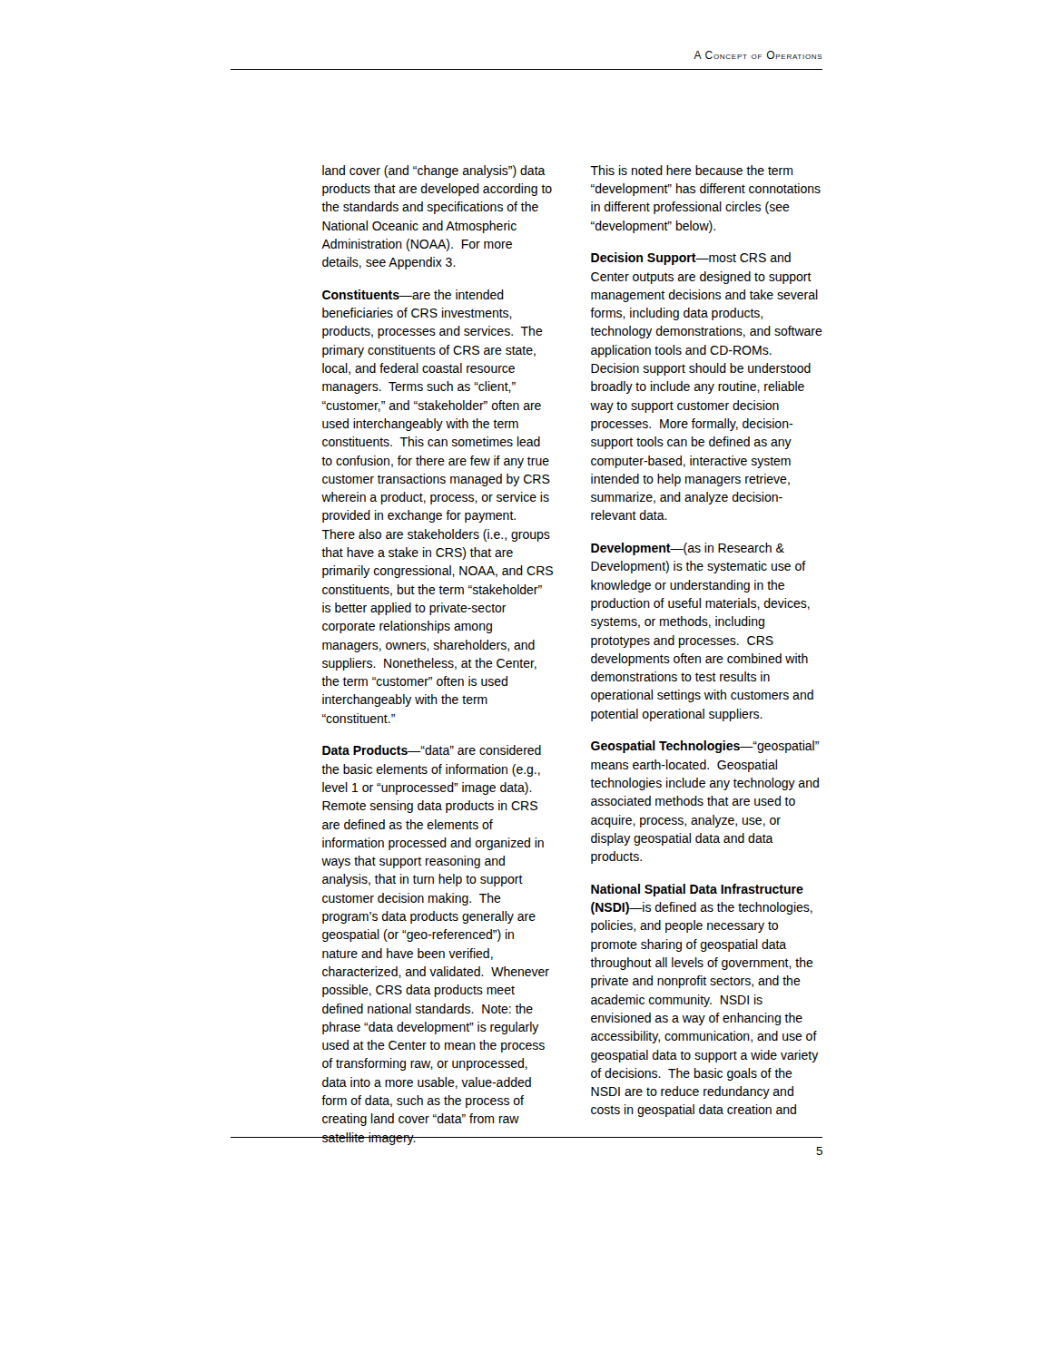A Concept of Operations
land cover (and “change analysis”) data products that are developed according to the standards and specifications of the National Oceanic and Atmospheric Administration (NOAA). For more details, see Appendix 3.
Constituents—are the intended beneficiaries of CRS investments, products, processes and services. The primary constituents of CRS are state, local, and federal coastal resource managers. Terms such as “client,” “customer,” and “stakeholder” often are used interchangeably with the term constituents. This can sometimes lead to confusion, for there are few if any true customer transactions managed by CRS wherein a product, process, or service is provided in exchange for payment. There also are stakeholders (i.e., groups that have a stake in CRS) that are primarily congressional, NOAA, and CRS constituents, but the term “stakeholder” is better applied to private-sector corporate relationships among managers, owners, shareholders, and suppliers. Nonetheless, at the Center, the term “customer” often is used interchangeably with the term “constituent.”
Data Products—“data” are considered the basic elements of information (e.g., level 1 or “unprocessed” image data). Remote sensing data products in CRS are defined as the elements of information processed and organized in ways that support reasoning and analysis, that in turn help to support customer decision making. The program’s data products generally are geospatial (or “geo-referenced”) in nature and have been verified, characterized, and validated. Whenever possible, CRS data products meet defined national standards. Note: the phrase “data development” is regularly used at the Center to mean the process of transforming raw, or unprocessed, data into a more usable, value-added form of data, such as the process of creating land cover “data” from raw satellite imagery.
This is noted here because the term “development” has different connotations in different professional circles (see “development” below).
Decision Support—most CRS and Center outputs are designed to support management decisions and take several forms, including data products, technology demonstrations, and software application tools and CD-ROMs. Decision support should be understood broadly to include any routine, reliable way to support customer decision processes. More formally, decision-support tools can be defined as any computer-based, interactive system intended to help managers retrieve, summarize, and analyze decision-relevant data.
Development—(as in Research & Development) is the systematic use of knowledge or understanding in the production of useful materials, devices, systems, or methods, including prototypes and processes. CRS developments often are combined with demonstrations to test results in operational settings with customers and potential operational suppliers.
Geospatial Technologies—“geospatial” means earth-located. Geospatial technologies include any technology and associated methods that are used to acquire, process, analyze, use, or display geospatial data and data products.
National Spatial Data Infrastructure (NSDI)—is defined as the technologies, policies, and people necessary to promote sharing of geospatial data throughout all levels of government, the private and nonprofit sectors, and the academic community. NSDI is envisioned as a way of enhancing the accessibility, communication, and use of geospatial data to support a wide variety of decisions. The basic goals of the NSDI are to reduce redundancy and costs in geospatial data creation and
5